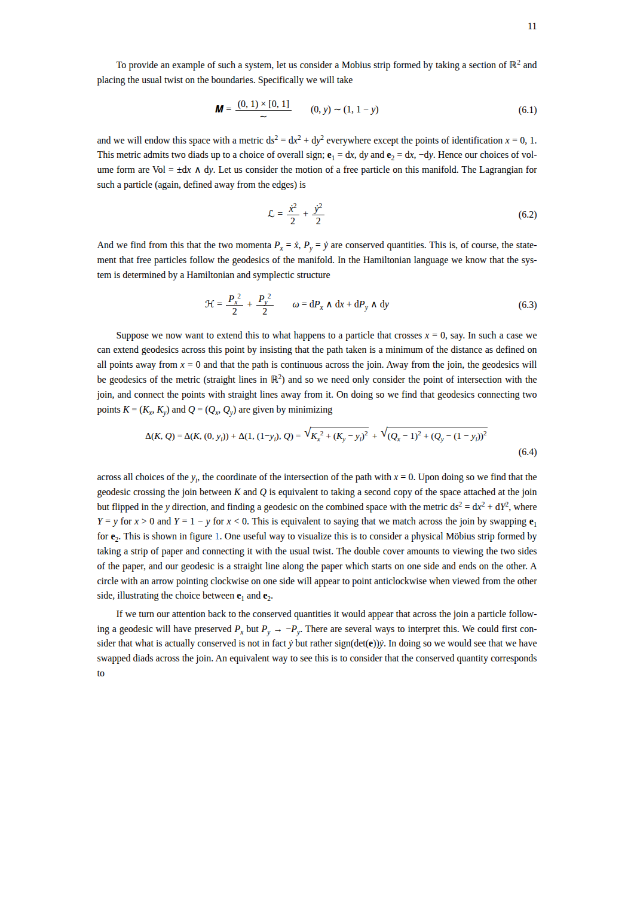11
To provide an example of such a system, let us consider a Mobius strip formed by taking a section of ℝ2 and placing the usual twist on the boundaries. Specifically we will take
𝑴 = (0, 1) × [0, 1]∼ (0, y) ∼ (1, 1 − y)
(6.1)
and we will endow this space with a metric ds2 = dx2 + dy2 everywhere except the points of identification x = 0, 1. This metric admits two diads up to a choice of overall sign; e1 = dx, dy and e2 = dx, −dy. Hence our choices of volume form are Vol = ±dx ∧ dy. Let us consider the motion of a free particle on this manifold. The Lagrangian for such a particle (again, defined away from the edges) is
ℒ = ẋ22 + ẏ22
(6.2)
And we find from this that the two momenta Px = ẋ, Py = ẏ are conserved quantities. This is, of course, the statement that free particles follow the geodesics of the manifold. In the Hamiltonian language we know that the system is determined by a Hamiltonian and symplectic structure
ℋ = Px22 + Py22 ω = dPx ∧ dx + dPy ∧ dy
(6.3)
Suppose we now want to extend this to what happens to a particle that crosses x = 0, say. In such a case we can extend geodesics across this point by insisting that the path taken is a minimum of the distance as defined on all points away from x = 0 and that the path is continuous across the join. Away from the join, the geodesics will be geodesics of the metric (straight lines in ℝ2) and so we need only consider the point of intersection with the join, and connect the points with straight lines away from it. On doing so we find that geodesics connecting two points K = (Kx, Ky) and Q = (Qx, Qy) are given by minimizing
Δ(K, Q) = Δ(K, (0, yi)) + Δ(1, (1−yi), Q) = Kx2 + (Ky − yi)2 + (Qx − 1)2 + (Qy − (1 − yi))2
(6.4)
across all choices of the yi, the coordinate of the intersection of the path with x = 0. Upon doing so we find that the geodesic crossing the join between K and Q is equivalent to taking a second copy of the space attached at the join but flipped in the y direction, and finding a geodesic on the combined space with the metric ds2 = dx2 + dY2, where Y = y for x > 0 and Y = 1 − y for x < 0. This is equivalent to saying that we match across the join by swapping e1 for e2. This is shown in figure 1. One useful way to visualize this is to consider a physical Möbius strip formed by taking a strip of paper and connecting it with the usual twist. The double cover amounts to viewing the two sides of the paper, and our geodesic is a straight line along the paper which starts on one side and ends on the other. A circle with an arrow pointing clockwise on one side will appear to point anticlockwise when viewed from the other side, illustrating the choice between e1 and e2.
If we turn our attention back to the conserved quantities it would appear that across the join a particle following a geodesic will have preserved Px but Py → −Py. There are several ways to interpret this. We could first consider that what is actually conserved is not in fact ẏ but rather sign(det(e))ẏ. In doing so we would see that we have swapped diads across the join. An equivalent way to see this is to consider that the conserved quantity corresponds to